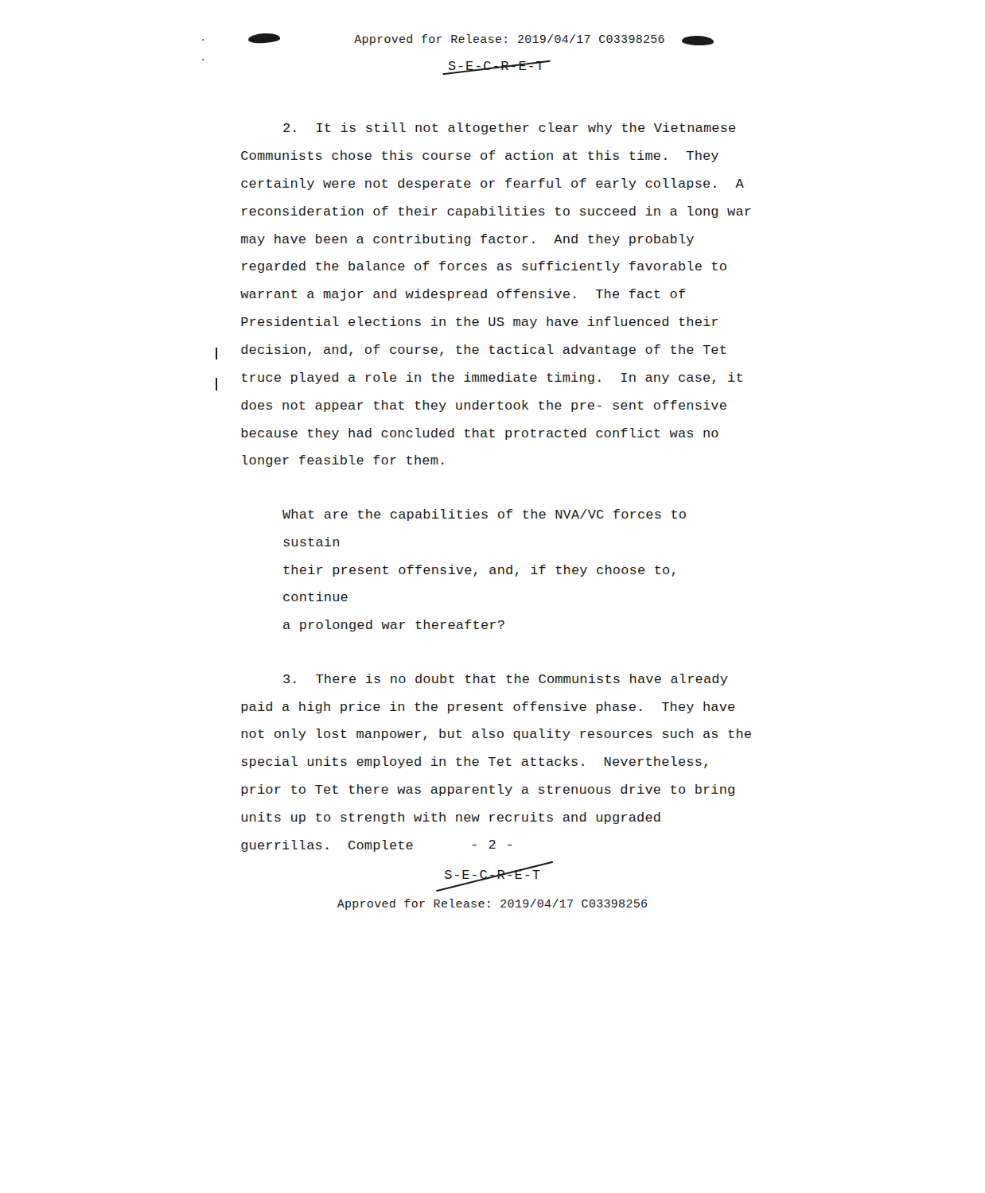Approved for Release: 2019/04/17 C03398256
. .
S-E-C-R-E-T
2. It is still not altogether clear why the Vietnamese Communists chose this course of action at this time. They certainly were not desperate or fearful of early collapse. A reconsideration of their capabilities to succeed in a long war may have been a contributing factor. And they probably regarded the balance of forces as sufficiently favorable to warrant a major and widespread offensive. The fact of Presidential elections in the US may have influenced their decision, and, of course, the tactical advantage of the Tet truce played a role in the immediate timing. In any case, it does not appear that they undertook the pre- sent offensive because they had concluded that protracted conflict was no longer feasible for them.
What are the capabilities of the NVA/VC forces to sustain
their present offensive, and, if they choose to, continue
a prolonged war thereafter?
3. There is no doubt that the Communists have already paid a high price in the present offensive phase. They have not only lost manpower, but also quality resources such as the special units employed in the Tet attacks. Nevertheless, prior to Tet there was apparently a strenuous drive to bring units up to strength with new recruits and upgraded guerrillas. Complete
- 2 -
S-E-C-R-E-T
Approved for Release: 2019/04/17 C03398256